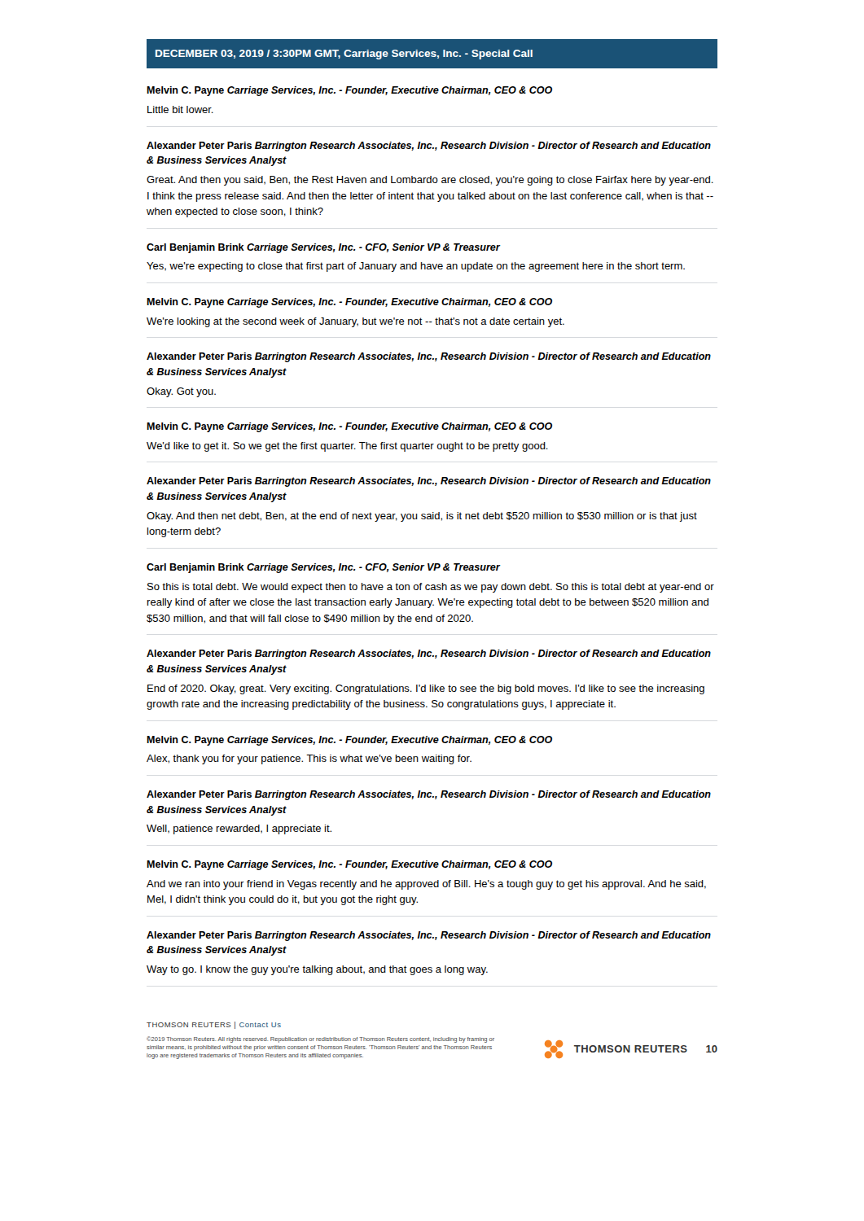DECEMBER 03, 2019 / 3:30PM GMT, Carriage Services, Inc. - Special Call
Melvin C. Payne Carriage Services, Inc. - Founder, Executive Chairman, CEO & COO
Little bit lower.
Alexander Peter Paris Barrington Research Associates, Inc., Research Division - Director of Research and Education & Business Services Analyst
Great. And then you said, Ben, the Rest Haven and Lombardo are closed, you're going to close Fairfax here by year-end. I think the press release said. And then the letter of intent that you talked about on the last conference call, when is that -- when expected to close soon, I think?
Carl Benjamin Brink Carriage Services, Inc. - CFO, Senior VP & Treasurer
Yes, we're expecting to close that first part of January and have an update on the agreement here in the short term.
Melvin C. Payne Carriage Services, Inc. - Founder, Executive Chairman, CEO & COO
We're looking at the second week of January, but we're not -- that's not a date certain yet.
Alexander Peter Paris Barrington Research Associates, Inc., Research Division - Director of Research and Education & Business Services Analyst
Okay. Got you.
Melvin C. Payne Carriage Services, Inc. - Founder, Executive Chairman, CEO & COO
We'd like to get it. So we get the first quarter. The first quarter ought to be pretty good.
Alexander Peter Paris Barrington Research Associates, Inc., Research Division - Director of Research and Education & Business Services Analyst
Okay. And then net debt, Ben, at the end of next year, you said, is it net debt $520 million to $530 million or is that just long-term debt?
Carl Benjamin Brink Carriage Services, Inc. - CFO, Senior VP & Treasurer
So this is total debt. We would expect then to have a ton of cash as we pay down debt. So this is total debt at year-end or really kind of after we close the last transaction early January. We're expecting total debt to be between $520 million and $530 million, and that will fall close to $490 million by the end of 2020.
Alexander Peter Paris Barrington Research Associates, Inc., Research Division - Director of Research and Education & Business Services Analyst
End of 2020. Okay, great. Very exciting. Congratulations. I'd like to see the big bold moves. I'd like to see the increasing growth rate and the increasing predictability of the business. So congratulations guys, I appreciate it.
Melvin C. Payne Carriage Services, Inc. - Founder, Executive Chairman, CEO & COO
Alex, thank you for your patience. This is what we've been waiting for.
Alexander Peter Paris Barrington Research Associates, Inc., Research Division - Director of Research and Education & Business Services Analyst
Well, patience rewarded, I appreciate it.
Melvin C. Payne Carriage Services, Inc. - Founder, Executive Chairman, CEO & COO
And we ran into your friend in Vegas recently and he approved of Bill. He's a tough guy to get his approval. And he said, Mel, I didn't think you could do it, but you got the right guy.
Alexander Peter Paris Barrington Research Associates, Inc., Research Division - Director of Research and Education & Business Services Analyst
Way to go. I know the guy you're talking about, and that goes a long way.
THOMSON REUTERS | Contact Us
©2019 Thomson Reuters. All rights reserved. Republication or redistribution of Thomson Reuters content, including by framing or similar means, is prohibited without the prior written consent of Thomson Reuters. 'Thomson Reuters' and the Thomson Reuters logo are registered trademarks of Thomson Reuters and its affiliated companies.
THOMSON REUTERS
10